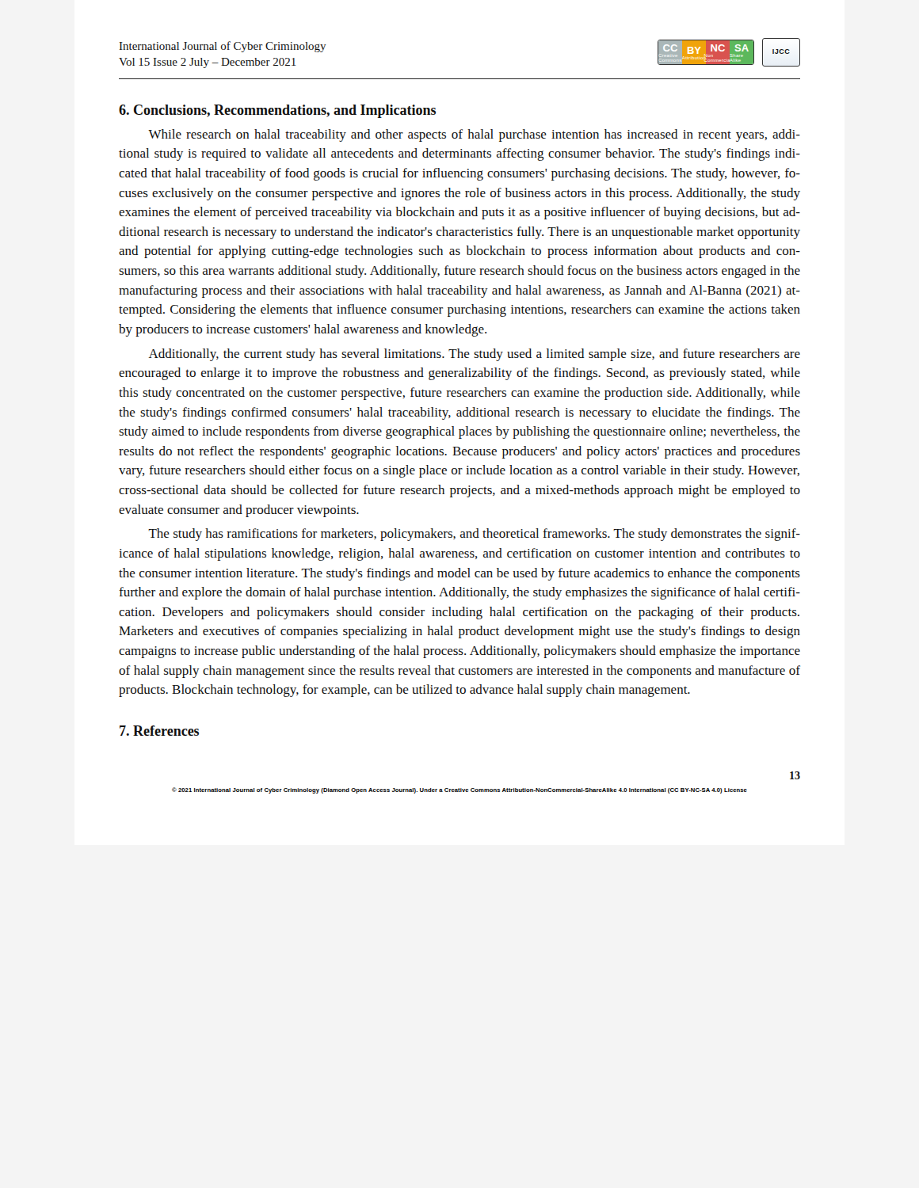International Journal of Cyber Criminology
Vol 15 Issue 2 July – December 2021
CCCreative Commons BYAttribution NCNon Commercial SAShare Alike
IJCC
6. Conclusions, Recommendations, and Implications
While research on halal traceability and other aspects of halal purchase intention has increased in recent years, additional study is required to validate all antecedents and determinants affecting consumer behavior. The study's findings indicated that halal traceability of food goods is crucial for influencing consumers' purchasing decisions. The study, however, focuses exclusively on the consumer perspective and ignores the role of business actors in this process. Additionally, the study examines the element of perceived traceability via blockchain and puts it as a positive influencer of buying decisions, but additional research is necessary to understand the indicator's characteristics fully. There is an unquestionable market opportunity and potential for applying cutting-edge technologies such as blockchain to process information about products and consumers, so this area warrants additional study. Additionally, future research should focus on the business actors engaged in the manufacturing process and their associations with halal traceability and halal awareness, as Jannah and Al-Banna (2021) attempted. Considering the elements that influence consumer purchasing intentions, researchers can examine the actions taken by producers to increase customers' halal awareness and knowledge.
Additionally, the current study has several limitations. The study used a limited sample size, and future researchers are encouraged to enlarge it to improve the robustness and generalizability of the findings. Second, as previously stated, while this study concentrated on the customer perspective, future researchers can examine the production side. Additionally, while the study's findings confirmed consumers' halal traceability, additional research is necessary to elucidate the findings. The study aimed to include respondents from diverse geographical places by publishing the questionnaire online; nevertheless, the results do not reflect the respondents' geographic locations. Because producers' and policy actors' practices and procedures vary, future researchers should either focus on a single place or include location as a control variable in their study. However, cross-sectional data should be collected for future research projects, and a mixed-methods approach might be employed to evaluate consumer and producer viewpoints.
The study has ramifications for marketers, policymakers, and theoretical frameworks. The study demonstrates the significance of halal stipulations knowledge, religion, halal awareness, and certification on customer intention and contributes to the consumer intention literature. The study's findings and model can be used by future academics to enhance the components further and explore the domain of halal purchase intention. Additionally, the study emphasizes the significance of halal certification. Developers and policymakers should consider including halal certification on the packaging of their products. Marketers and executives of companies specializing in halal product development might use the study's findings to design campaigns to increase public understanding of the halal process. Additionally, policymakers should emphasize the importance of halal supply chain management since the results reveal that customers are interested in the components and manufacture of products. Blockchain technology, for example, can be utilized to advance halal supply chain management.
7. References
13
© 2021 International Journal of Cyber Criminology (Diamond Open Access Journal). Under a Creative Commons Attribution-NonCommercial-ShareAlike 4.0 International (CC BY-NC-SA 4.0) License